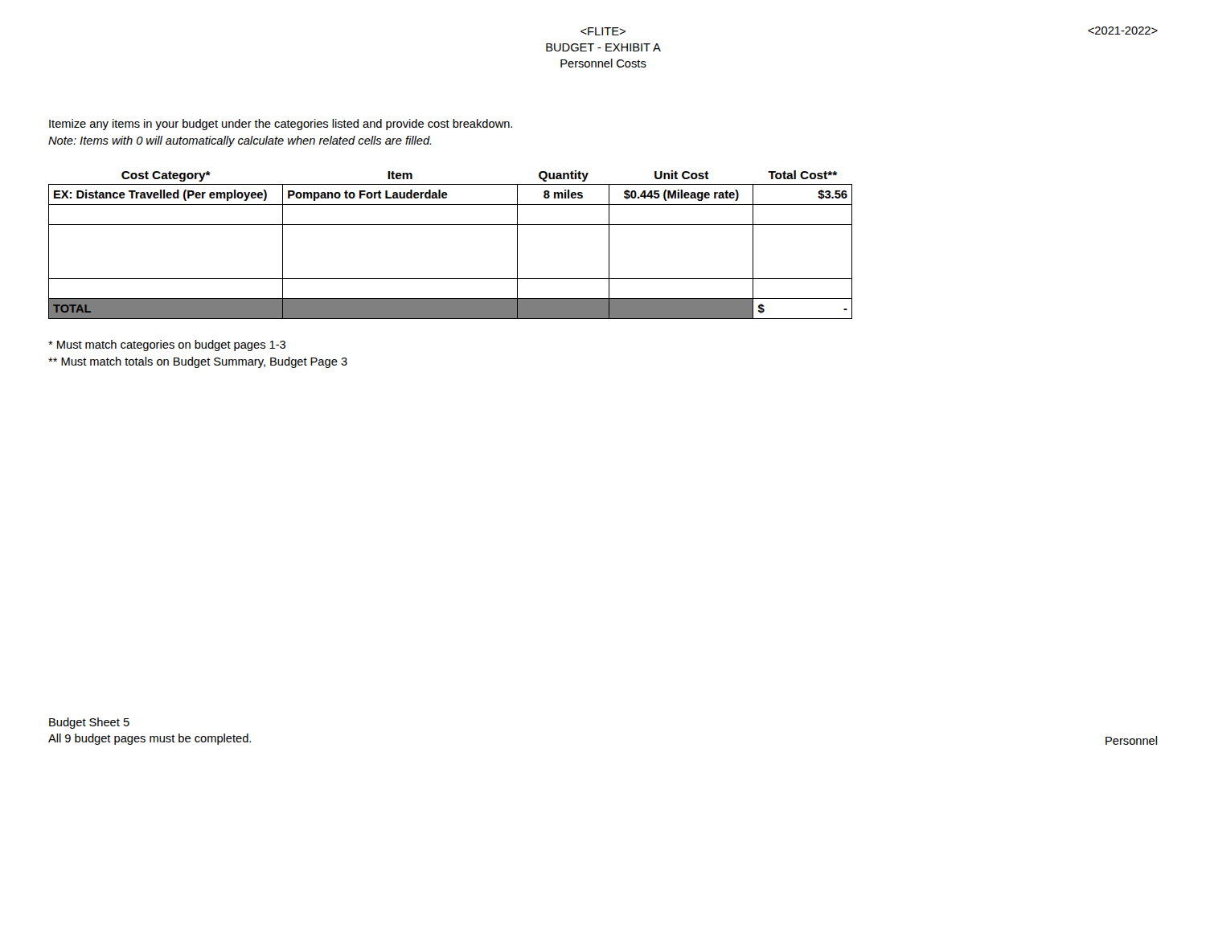<2021-2022>
<FLITE>
BUDGET - EXHIBIT A
Personnel Costs
Itemize any items in your budget under the categories listed and provide cost breakdown.
Note: Items with 0 will automatically calculate when related cells are filled.
| Cost Category* | Item | Quantity | Unit Cost | Total Cost** |
| --- | --- | --- | --- | --- |
| EX: Distance Travelled (Per employee) | Pompano to Fort Lauderdale | 8 miles | $0.445 (Mileage rate) | $3.56 |
| TOTAL | | | | $ - |
* Must match categories on budget pages 1-3
** Must match totals on Budget Summary, Budget Page 3
Budget Sheet 5
All 9 budget pages must be completed.
Personnel